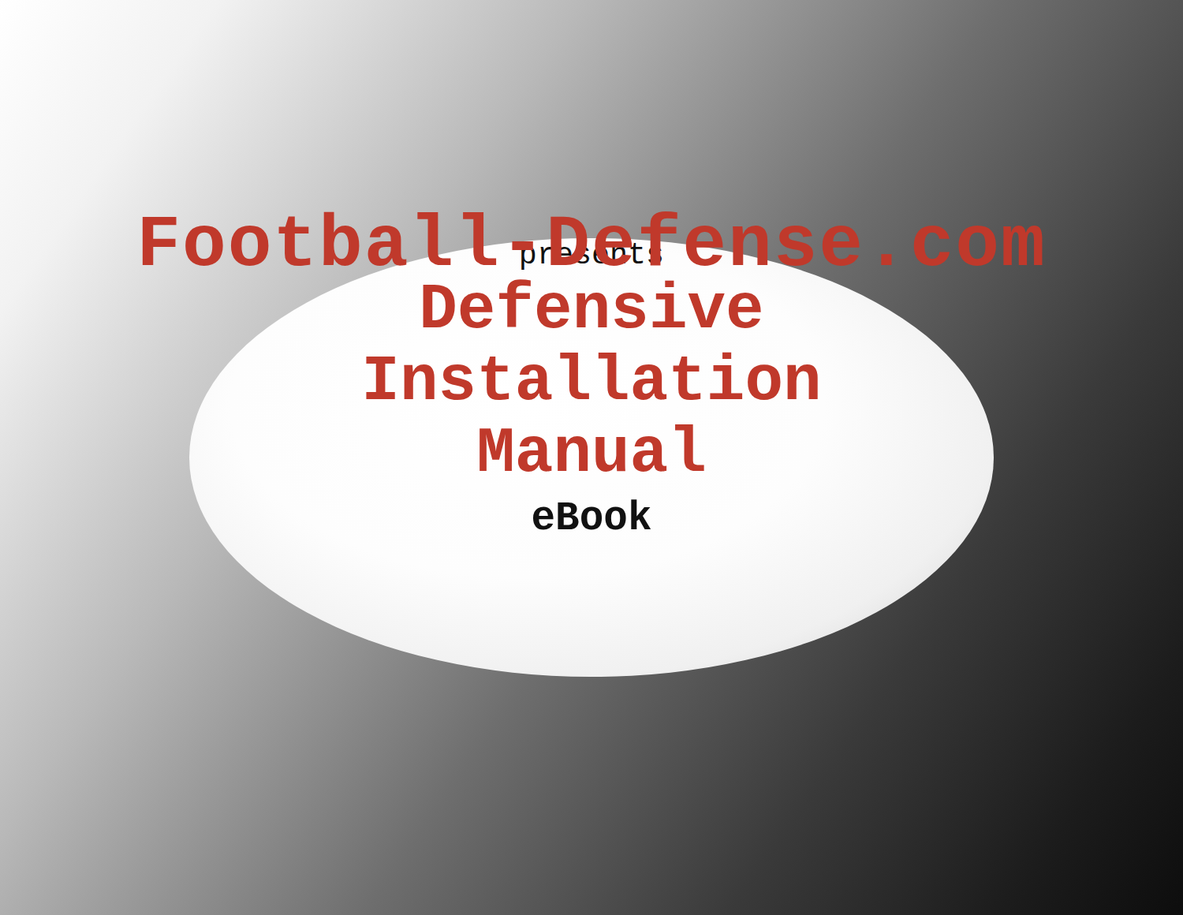Football-Defense.com
presents
Defensive Installation Manual
eBook